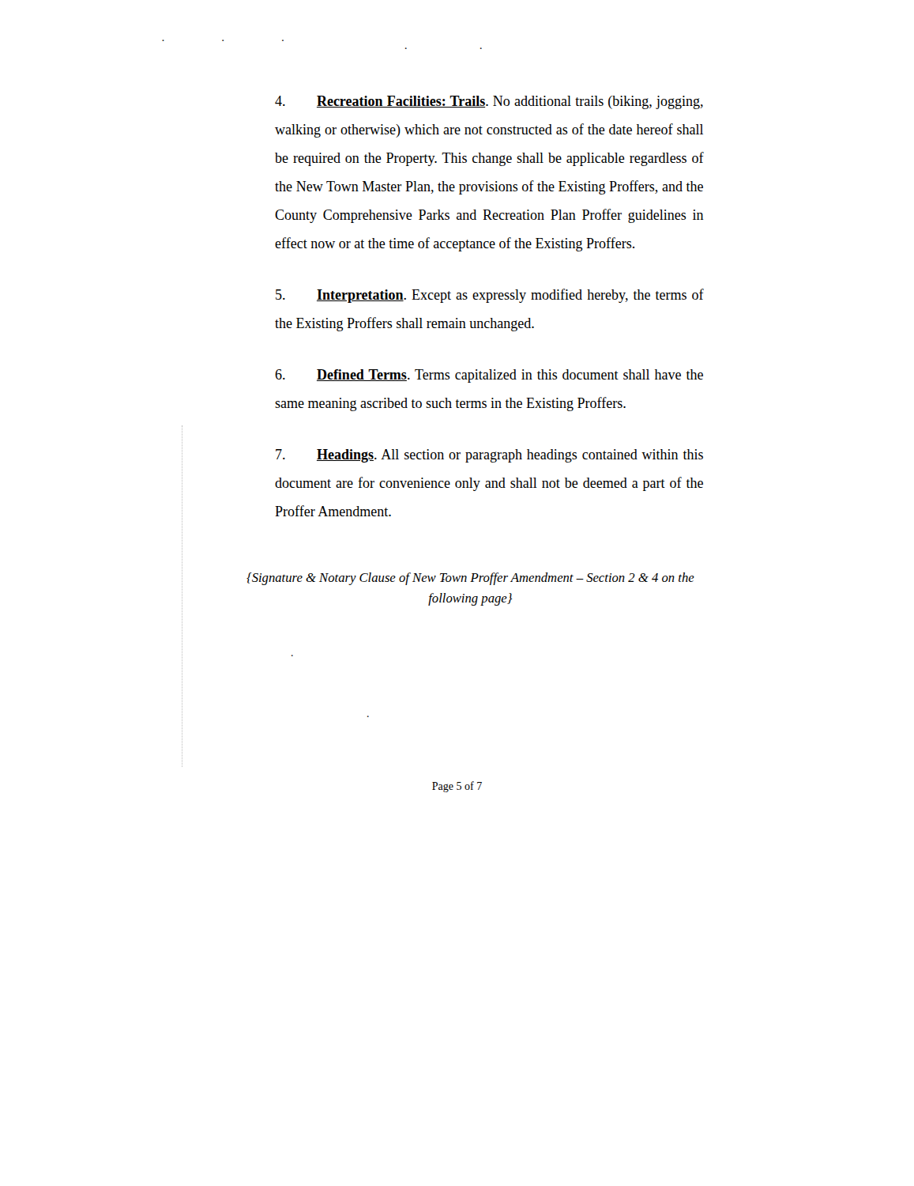· · ·
· ·
4. Recreation Facilities: Trails. No additional trails (biking, jogging, walking or otherwise) which are not constructed as of the date hereof shall be required on the Property. This change shall be applicable regardless of the New Town Master Plan, the provisions of the Existing Proffers, and the County Comprehensive Parks and Recreation Plan Proffer guidelines in effect now or at the time of acceptance of the Existing Proffers.
5. Interpretation. Except as expressly modified hereby, the terms of the Existing Proffers shall remain unchanged.
6. Defined Terms. Terms capitalized in this document shall have the same meaning ascribed to such terms in the Existing Proffers.
7. Headings. All section or paragraph headings contained within this document are for convenience only and shall not be deemed a part of the Proffer Amendment.
{Signature & Notary Clause of New Town Proffer Amendment – Section 2 & 4 on the following page}
· · ·
Page 5 of 7